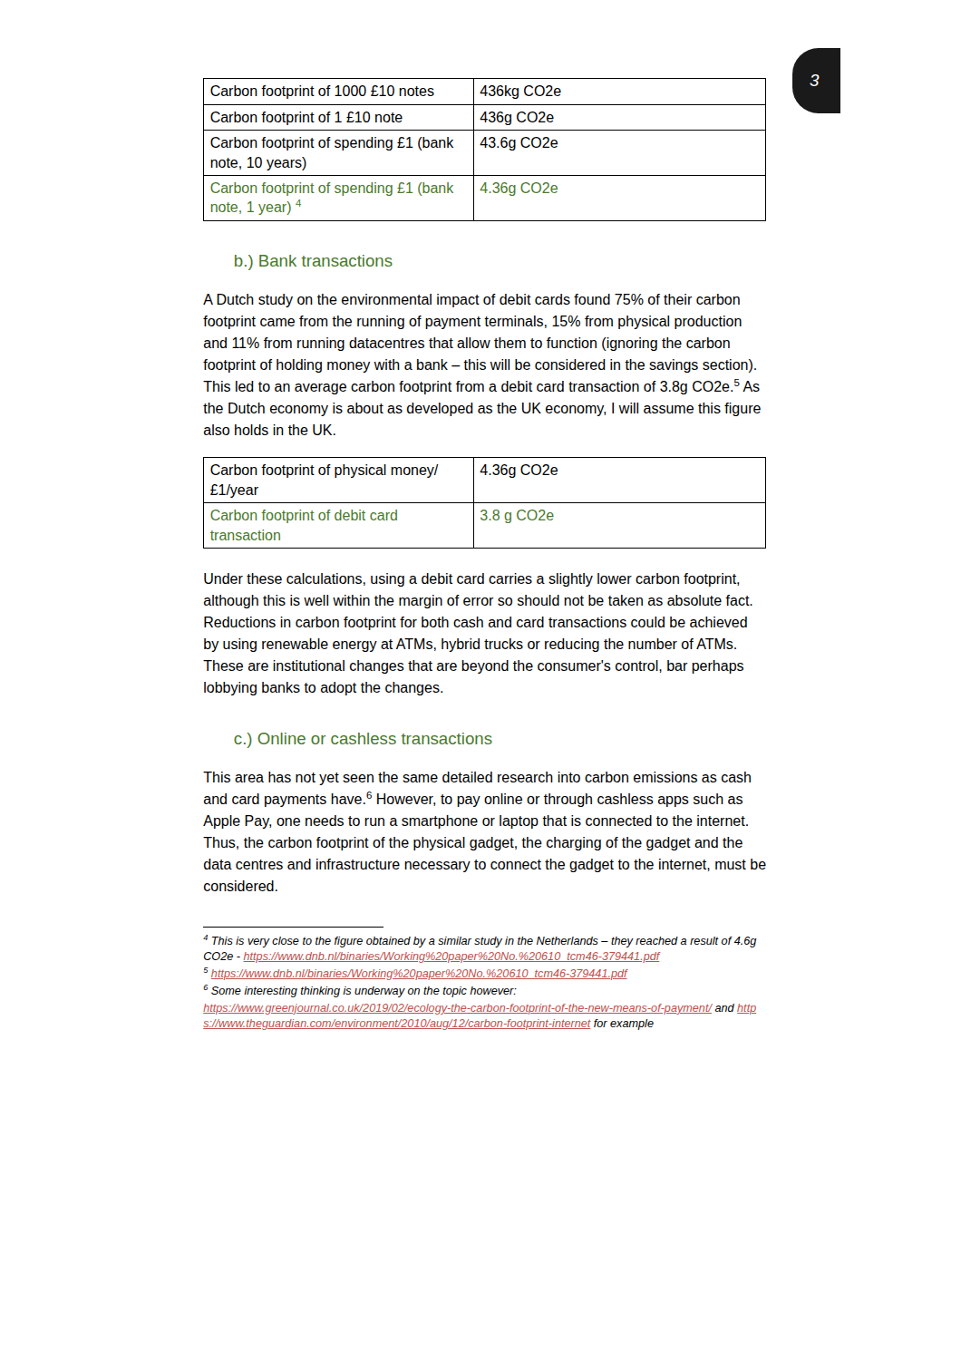3
| Carbon footprint of 1000 £10 notes | 436kg CO2e |
| Carbon footprint of 1 £10 note | 436g CO2e |
| Carbon footprint of spending £1 (bank note, 10 years) | 43.6g CO2e |
| Carbon footprint of spending £1 (bank note, 1 year) 4 | 4.36g CO2e |
b.) Bank transactions
A Dutch study on the environmental impact of debit cards found 75% of their carbon footprint came from the running of payment terminals, 15% from physical production and 11% from running datacentres that allow them to function (ignoring the carbon footprint of holding money with a bank – this will be considered in the savings section). This led to an average carbon footprint from a debit card transaction of 3.8g CO2e.5 As the Dutch economy is about as developed as the UK economy, I will assume this figure also holds in the UK.
| Carbon footprint of physical money/£1/year | 4.36g CO2e |
| Carbon footprint of debit card transaction | 3.8 g CO2e |
Under these calculations, using a debit card carries a slightly lower carbon footprint, although this is well within the margin of error so should not be taken as absolute fact. Reductions in carbon footprint for both cash and card transactions could be achieved by using renewable energy at ATMs, hybrid trucks or reducing the number of ATMs. These are institutional changes that are beyond the consumer's control, bar perhaps lobbying banks to adopt the changes.
c.) Online or cashless transactions
This area has not yet seen the same detailed research into carbon emissions as cash and card payments have.6 However, to pay online or through cashless apps such as Apple Pay, one needs to run a smartphone or laptop that is connected to the internet. Thus, the carbon footprint of the physical gadget, the charging of the gadget and the data centres and infrastructure necessary to connect the gadget to the internet, must be considered.
4 This is very close to the figure obtained by a similar study in the Netherlands – they reached a result of 4.6g CO2e - https://www.dnb.nl/binaries/Working%20paper%20No.%20610_tcm46-379441.pdf
5 https://www.dnb.nl/binaries/Working%20paper%20No.%20610_tcm46-379441.pdf
6 Some interesting thinking is underway on the topic however:
https://www.greenjournal.co.uk/2019/02/ecology-the-carbon-footprint-of-the-new-means-of-payment/ and https://www.theguardian.com/environment/2010/aug/12/carbon-footprint-internet for example